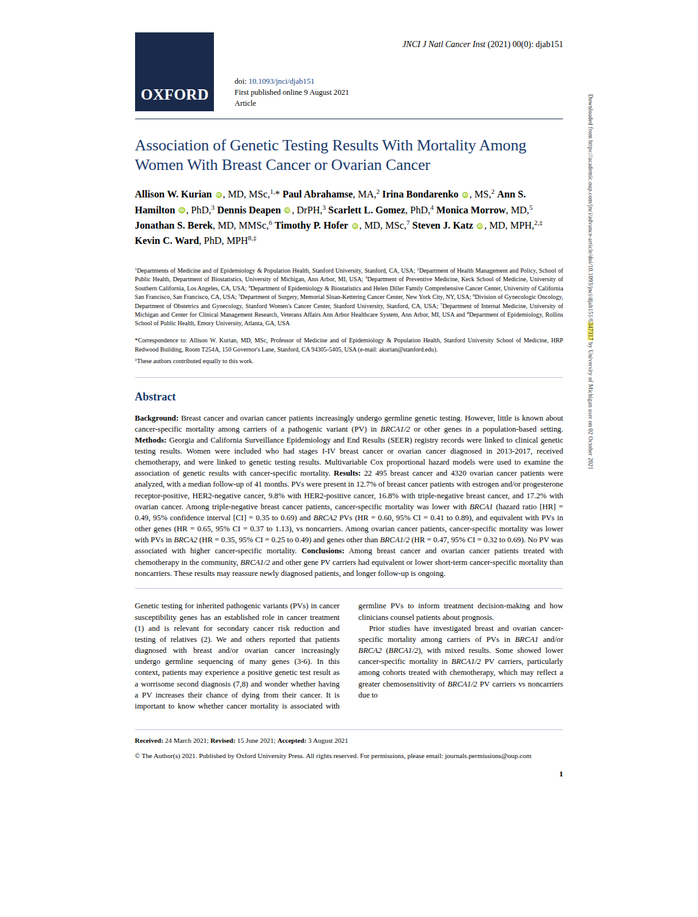Downloaded from https://academic.oup.com/jnci/advance-article/doi/10.1093/jnci/djab151/6347317 by University of Michigan user on 02 October 2021
OXFORD
JNCI J Natl Cancer Inst (2021) 00(0): djab151
doi: 10.1093/jnci/djab151
First published online 9 August 2021
Article
Association of Genetic Testing Results With Mortality Among Women With Breast Cancer or Ovarian Cancer
Allison W. Kurian , MD, MSc,1,* Paul Abrahamse, MA,2 Irina Bondarenko , MS,2 Ann S. Hamilton , PhD,3 Dennis Deapen , DrPH,3 Scarlett L. Gomez, PhD,4 Monica Morrow, MD,5 Jonathan S. Berek, MD, MMSc,6 Timothy P. Hofer , MD, MSc,7 Steven J. Katz , MD, MPH,2,‡ Kevin C. Ward, PhD, MPH8,‡
1Departments of Medicine and of Epidemiology & Population Health, Stanford University, Stanford, CA, USA; 2Department of Health Management and Policy, School of Public Health, Department of Biostatistics, University of Michigan, Ann Arbor, MI, USA; 3Department of Preventive Medicine, Keck School of Medicine, University of Southern California, Los Angeles, CA, USA; 4Department of Epidemiology & Biostatistics and Helen Diller Family Comprehensive Cancer Center, University of California San Francisco, San Francisco, CA, USA; 5Department of Surgery, Memorial Sloan-Kettering Cancer Center, New York City, NY, USA; 6Division of Gynecologic Oncology, Department of Obstetrics and Gynecology, Stanford Women's Cancer Center, Stanford University, Stanford, CA, USA; 7Department of Internal Medicine, University of Michigan and Center for Clinical Management Research, Veterans Affairs Ann Arbor Healthcare System, Ann Arbor, MI, USA and 8Department of Epidemiology, Rollins School of Public Health, Emory University, Atlanta, GA, USA
*Correspondence to: Allison W. Kurian, MD, MSc, Professor of Medicine and of Epidemiology & Population Health, Stanford University School of Medicine, HRP Redwood Building, Room T254A, 150 Governor's Lane, Stanford, CA 94305-5405, USA (e-mail: akurian@stanford.edu).
‡These authors contributed equally to this work.
Abstract
Background: Breast cancer and ovarian cancer patients increasingly undergo germline genetic testing. However, little is known about cancer-specific mortality among carriers of a pathogenic variant (PV) in BRCA1/2 or other genes in a population-based setting. Methods: Georgia and California Surveillance Epidemiology and End Results (SEER) registry records were linked to clinical genetic testing results. Women were included who had stages I-IV breast cancer or ovarian cancer diagnosed in 2013-2017, received chemotherapy, and were linked to genetic testing results. Multivariable Cox proportional hazard models were used to examine the association of genetic results with cancer-specific mortality. Results: 22 495 breast cancer and 4320 ovarian cancer patients were analyzed, with a median follow-up of 41 months. PVs were present in 12.7% of breast cancer patients with estrogen and/or progesterone receptor-positive, HER2-negative cancer, 9.8% with HER2-positive cancer, 16.8% with triple-negative breast cancer, and 17.2% with ovarian cancer. Among triple-negative breast cancer patients, cancer-specific mortality was lower with BRCA1 (hazard ratio [HR] = 0.49, 95% confidence interval [CI] = 0.35 to 0.69) and BRCA2 PVs (HR = 0.60, 95% CI = 0.41 to 0.89), and equivalent with PVs in other genes (HR = 0.65, 95% CI = 0.37 to 1.13), vs noncarriers. Among ovarian cancer patients, cancer-specific mortality was lower with PVs in BRCA2 (HR = 0.35, 95% CI = 0.25 to 0.49) and genes other than BRCA1/2 (HR = 0.47, 95% CI = 0.32 to 0.69). No PV was associated with higher cancer-specific mortality. Conclusions: Among breast cancer and ovarian cancer patients treated with chemotherapy in the community, BRCA1/2 and other gene PV carriers had equivalent or lower short-term cancer-specific mortality than noncarriers. These results may reassure newly diagnosed patients, and longer follow-up is ongoing.
Genetic testing for inherited pathogenic variants (PVs) in cancer susceptibility genes has an established role in cancer treatment (1) and is relevant for secondary cancer risk reduction and testing of relatives (2). We and others reported that patients diagnosed with breast and/or ovarian cancer increasingly undergo germline sequencing of many genes (3-6). In this context, patients may experience a positive genetic test result as a worrisome second diagnosis (7,8) and wonder whether having a PV increases their chance of dying from their cancer. It is important to know whether cancer mortality is associated with germline PVs to inform treatment decision-making and how clinicians counsel patients about prognosis.
Prior studies have investigated breast and ovarian cancer-specific mortality among carriers of PVs in BRCA1 and/or BRCA2 (BRCA1/2), with mixed results. Some showed lower cancer-specific mortality in BRCA1/2 PV carriers, particularly among cohorts treated with chemotherapy, which may reflect a greater chemosensitivity of BRCA1/2 PV carriers vs noncarriers due to
Received: 24 March 2021; Revised: 15 June 2021; Accepted: 3 August 2021
© The Author(s) 2021. Published by Oxford University Press. All rights reserved. For permissions, please email: journals.permissions@oup.com
1